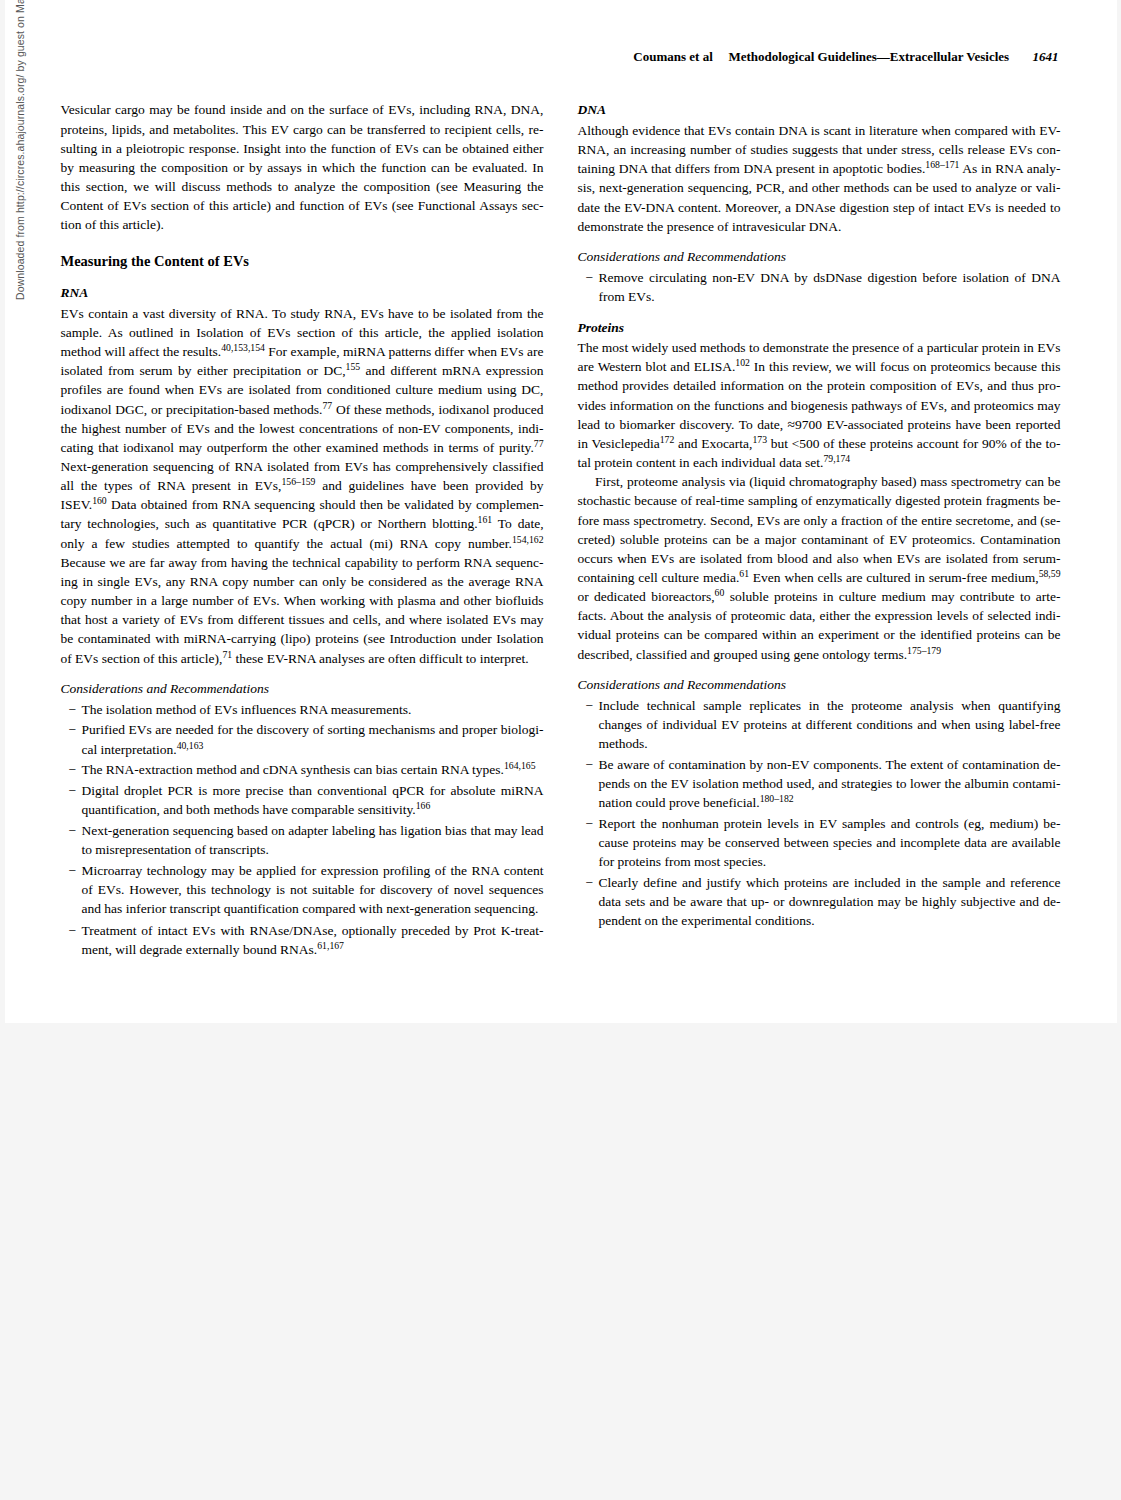Downloaded from http://circres.ahajournals.org/ by guest on May 11, 2017
Coumans et al Methodological Guidelines—Extracellular Vesicles 1641
Vesicular cargo may be found inside and on the surface of EVs, including RNA, DNA, proteins, lipids, and metabolites. This EV cargo can be transferred to recipient cells, resulting in a pleiotropic response. Insight into the function of EVs can be obtained either by measuring the composition or by assays in which the function can be evaluated. In this section, we will discuss methods to analyze the composition (see Measuring the Content of EVs section of this article) and function of EVs (see Functional Assays section of this article).
Measuring the Content of EVs
RNA
EVs contain a vast diversity of RNA. To study RNA, EVs have to be isolated from the sample. As outlined in Isolation of EVs section of this article, the applied isolation method will affect the results.40,153,154 For example, miRNA patterns differ when EVs are isolated from serum by either precipitation or DC,155 and different mRNA expression profiles are found when EVs are isolated from conditioned culture medium using DC, iodixanol DGC, or precipitation-based methods.77 Of these methods, iodixanol produced the highest number of EVs and the lowest concentrations of non-EV components, indicating that iodixanol may outperform the other examined methods in terms of purity.77 Next-generation sequencing of RNA isolated from EVs has comprehensively classified all the types of RNA present in EVs,156–159 and guidelines have been provided by ISEV.160 Data obtained from RNA sequencing should then be validated by complementary technologies, such as quantitative PCR (qPCR) or Northern blotting.161 To date, only a few studies attempted to quantify the actual (mi) RNA copy number.154,162 Because we are far away from having the technical capability to perform RNA sequencing in single EVs, any RNA copy number can only be considered as the average RNA copy number in a large number of EVs. When working with plasma and other biofluids that host a variety of EVs from different tissues and cells, and where isolated EVs may be contaminated with miRNA-carrying (lipo) proteins (see Introduction under Isolation of EVs section of this article),71 these EV-RNA analyses are often difficult to interpret.
Considerations and Recommendations
The isolation method of EVs influences RNA measurements.
Purified EVs are needed for the discovery of sorting mechanisms and proper biological interpretation.40,163
The RNA-extraction method and cDNA synthesis can bias certain RNA types.164,165
Digital droplet PCR is more precise than conventional qPCR for absolute miRNA quantification, and both methods have comparable sensitivity.166
Next-generation sequencing based on adapter labeling has ligation bias that may lead to misrepresentation of transcripts.
Microarray technology may be applied for expression profiling of the RNA content of EVs. However, this technology is not suitable for discovery of novel sequences and has inferior transcript quantification compared with next-generation sequencing.
Treatment of intact EVs with RNAse/DNAse, optionally preceded by Prot K-treatment, will degrade externally bound RNAs.61,167
DNA
Although evidence that EVs contain DNA is scant in literature when compared with EV-RNA, an increasing number of studies suggests that under stress, cells release EVs containing DNA that differs from DNA present in apoptotic bodies.168–171 As in RNA analysis, next-generation sequencing, PCR, and other methods can be used to analyze or validate the EV-DNA content. Moreover, a DNAse digestion step of intact EVs is needed to demonstrate the presence of intravesicular DNA.
Considerations and Recommendations
Remove circulating non-EV DNA by dsDNase digestion before isolation of DNA from EVs.
Proteins
The most widely used methods to demonstrate the presence of a particular protein in EVs are Western blot and ELISA.102 In this review, we will focus on proteomics because this method provides detailed information on the protein composition of EVs, and thus provides information on the functions and biogenesis pathways of EVs, and proteomics may lead to biomarker discovery. To date, ≈9700 EV-associated proteins have been reported in Vesiclepedia172 and Exocarta,173 but <500 of these proteins account for 90% of the total protein content in each individual data set.79,174
First, proteome analysis via (liquid chromatography based) mass spectrometry can be stochastic because of real-time sampling of enzymatically digested protein fragments before mass spectrometry. Second, EVs are only a fraction of the entire secretome, and (secreted) soluble proteins can be a major contaminant of EV proteomics. Contamination occurs when EVs are isolated from blood and also when EVs are isolated from serum-containing cell culture media.61 Even when cells are cultured in serum-free medium,58,59 or dedicated bioreactors,60 soluble proteins in culture medium may contribute to artefacts. About the analysis of proteomic data, either the expression levels of selected individual proteins can be compared within an experiment or the identified proteins can be described, classified and grouped using gene ontology terms.175–179
Considerations and Recommendations
Include technical sample replicates in the proteome analysis when quantifying changes of individual EV proteins at different conditions and when using label-free methods.
Be aware of contamination by non-EV components. The extent of contamination depends on the EV isolation method used, and strategies to lower the albumin contamination could prove beneficial.180–182
Report the nonhuman protein levels in EV samples and controls (eg, medium) because proteins may be conserved between species and incomplete data are available for proteins from most species.
Clearly define and justify which proteins are included in the sample and reference data sets and be aware that up- or downregulation may be highly subjective and dependent on the experimental conditions.